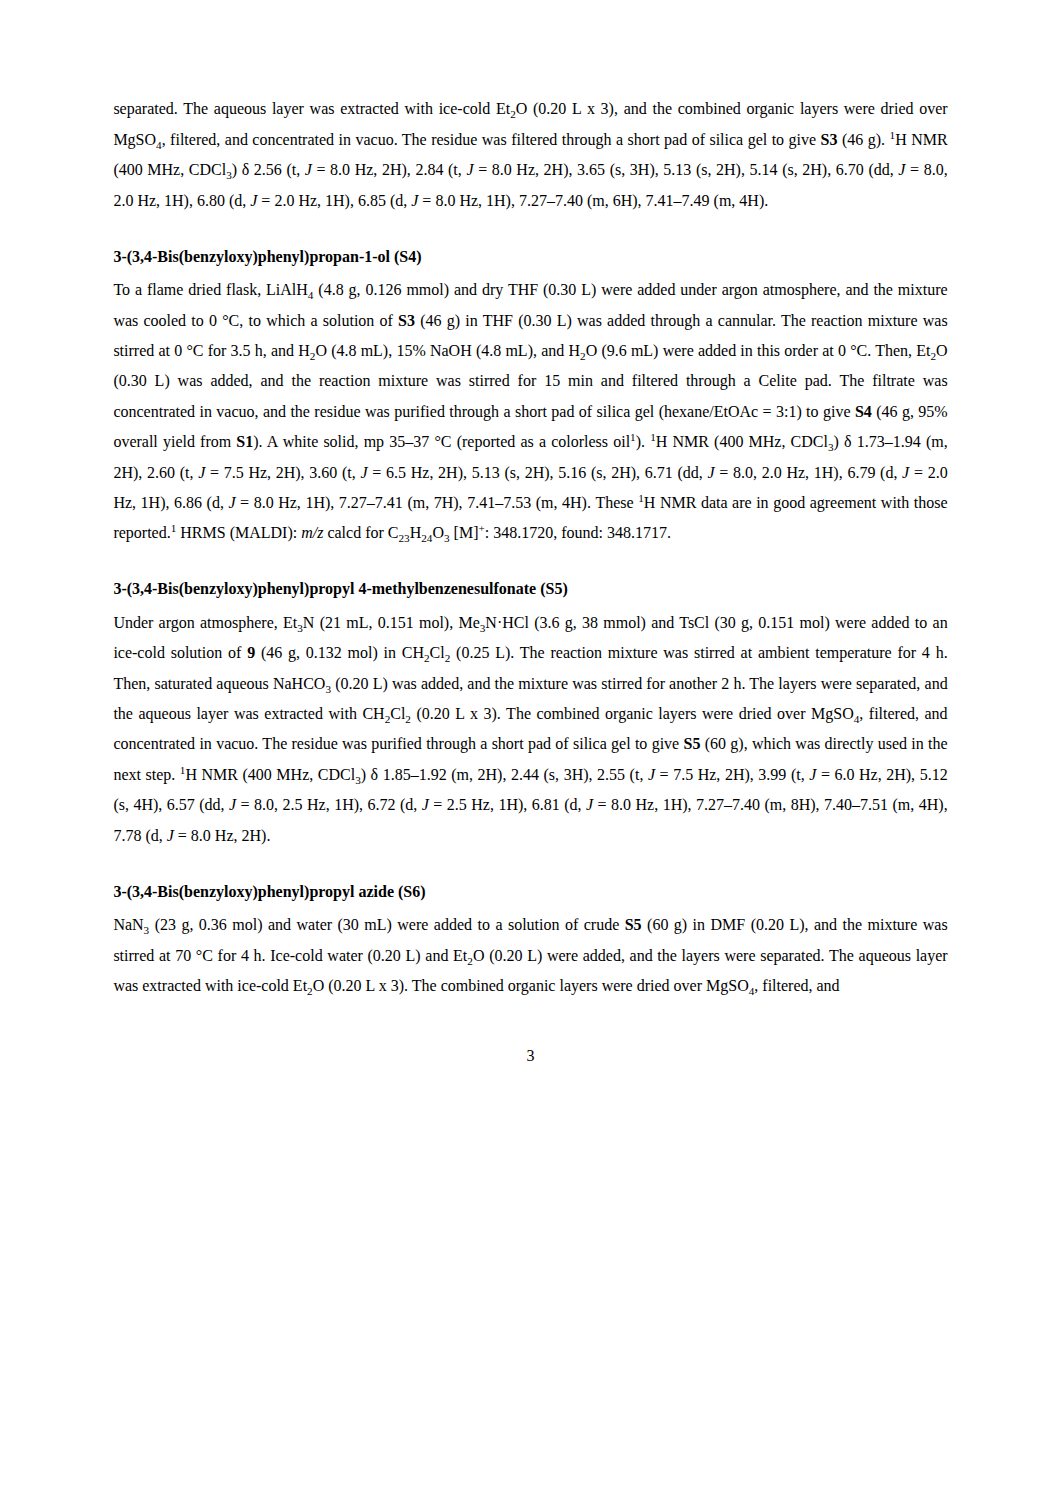separated. The aqueous layer was extracted with ice-cold Et2O (0.20 L x 3), and the combined organic layers were dried over MgSO4, filtered, and concentrated in vacuo. The residue was filtered through a short pad of silica gel to give S3 (46 g). 1H NMR (400 MHz, CDCl3) δ 2.56 (t, J = 8.0 Hz, 2H), 2.84 (t, J = 8.0 Hz, 2H), 3.65 (s, 3H), 5.13 (s, 2H), 5.14 (s, 2H), 6.70 (dd, J = 8.0, 2.0 Hz, 1H), 6.80 (d, J = 2.0 Hz, 1H), 6.85 (d, J = 8.0 Hz, 1H), 7.27–7.40 (m, 6H), 7.41–7.49 (m, 4H).
3-(3,4-Bis(benzyloxy)phenyl)propan-1-ol (S4)
To a flame dried flask, LiAlH4 (4.8 g, 0.126 mmol) and dry THF (0.30 L) were added under argon atmosphere, and the mixture was cooled to 0 °C, to which a solution of S3 (46 g) in THF (0.30 L) was added through a cannular. The reaction mixture was stirred at 0 °C for 3.5 h, and H2O (4.8 mL), 15% NaOH (4.8 mL), and H2O (9.6 mL) were added in this order at 0 °C. Then, Et2O (0.30 L) was added, and the reaction mixture was stirred for 15 min and filtered through a Celite pad. The filtrate was concentrated in vacuo, and the residue was purified through a short pad of silica gel (hexane/EtOAc = 3:1) to give S4 (46 g, 95% overall yield from S1). A white solid, mp 35–37 °C (reported as a colorless oil1). 1H NMR (400 MHz, CDCl3) δ 1.73–1.94 (m, 2H), 2.60 (t, J = 7.5 Hz, 2H), 3.60 (t, J = 6.5 Hz, 2H), 5.13 (s, 2H), 5.16 (s, 2H), 6.71 (dd, J = 8.0, 2.0 Hz, 1H), 6.79 (d, J = 2.0 Hz, 1H), 6.86 (d, J = 8.0 Hz, 1H), 7.27–7.41 (m, 7H), 7.41–7.53 (m, 4H). These 1H NMR data are in good agreement with those reported.1 HRMS (MALDI): m/z calcd for C23H24O3 [M]+: 348.1720, found: 348.1717.
3-(3,4-Bis(benzyloxy)phenyl)propyl 4-methylbenzenesulfonate (S5)
Under argon atmosphere, Et3N (21 mL, 0.151 mol), Me3N·HCl (3.6 g, 38 mmol) and TsCl (30 g, 0.151 mol) were added to an ice-cold solution of 9 (46 g, 0.132 mol) in CH2Cl2 (0.25 L). The reaction mixture was stirred at ambient temperature for 4 h. Then, saturated aqueous NaHCO3 (0.20 L) was added, and the mixture was stirred for another 2 h. The layers were separated, and the aqueous layer was extracted with CH2Cl2 (0.20 L x 3). The combined organic layers were dried over MgSO4, filtered, and concentrated in vacuo. The residue was purified through a short pad of silica gel to give S5 (60 g), which was directly used in the next step. 1H NMR (400 MHz, CDCl3) δ 1.85–1.92 (m, 2H), 2.44 (s, 3H), 2.55 (t, J = 7.5 Hz, 2H), 3.99 (t, J = 6.0 Hz, 2H), 5.12 (s, 4H), 6.57 (dd, J = 8.0, 2.5 Hz, 1H), 6.72 (d, J = 2.5 Hz, 1H), 6.81 (d, J = 8.0 Hz, 1H), 7.27–7.40 (m, 8H), 7.40–7.51 (m, 4H), 7.78 (d, J = 8.0 Hz, 2H).
3-(3,4-Bis(benzyloxy)phenyl)propyl azide (S6)
NaN3 (23 g, 0.36 mol) and water (30 mL) were added to a solution of crude S5 (60 g) in DMF (0.20 L), and the mixture was stirred at 70 °C for 4 h. Ice-cold water (0.20 L) and Et2O (0.20 L) were added, and the layers were separated. The aqueous layer was extracted with ice-cold Et2O (0.20 L x 3). The combined organic layers were dried over MgSO4, filtered, and
3